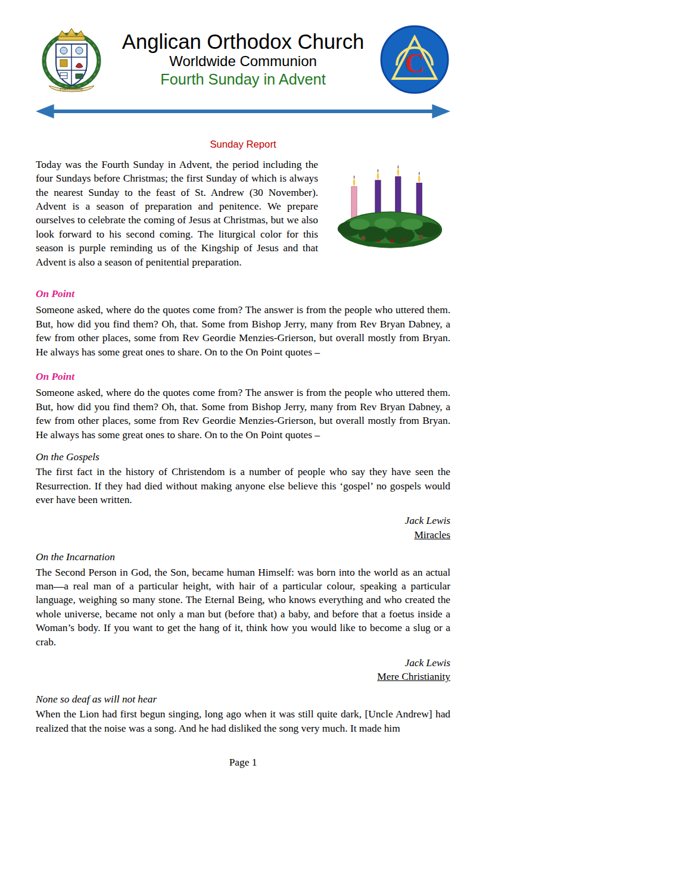FORTITUDINE
Anglican Orthodox Church
Worldwide Communion
Fourth Sunday in Advent
C
Sunday Report
Today was the Fourth Sunday in Advent, the period including the four Sundays before Christmas; the first Sunday of which is always the nearest Sunday to the feast of St. Andrew (30 November). Advent is a season of preparation and penitence. We prepare ourselves to celebrate the coming of Jesus at Christmas, but we also look forward to his second coming. The liturgical color for this season is purple reminding us of the Kingship of Jesus and that Advent is also a season of penitential preparation.
On Point
Someone asked, where do the quotes come from? The answer is from the people who uttered them. But, how did you find them? Oh, that. Some from Bishop Jerry, many from Rev Bryan Dabney, a few from other places, some from Rev Geordie Menzies-Grierson, but overall mostly from Bryan. He always has some great ones to share. On to the On Point quotes –
On Point
Someone asked, where do the quotes come from? The answer is from the people who uttered them. But, how did you find them? Oh, that. Some from Bishop Jerry, many from Rev Bryan Dabney, a few from other places, some from Rev Geordie Menzies-Grierson, but overall mostly from Bryan. He always has some great ones to share. On to the On Point quotes –
On the Gospels
The first fact in the history of Christendom is a number of people who say they have seen the Resurrection. If they had died without making anyone else believe this ‘gospel’ no gospels would ever have been written.
Jack LewisMiracles
On the Incarnation
The Second Person in God, the Son, became human Himself: was born into the world as an actual man—a real man of a particular height, with hair of a particular colour, speaking a particular language, weighing so many stone. The Eternal Being, who knows everything and who created the whole universe, became not only a man but (before that) a baby, and before that a foetus inside a Woman’s body. If you want to get the hang of it, think how you would like to become a slug or a crab.
Jack LewisMere Christianity
None so deaf as will not hear
When the Lion had first begun singing, long ago when it was still quite dark, [Uncle Andrew] had realized that the noise was a song. And he had disliked the song very much. It made him
Page 1